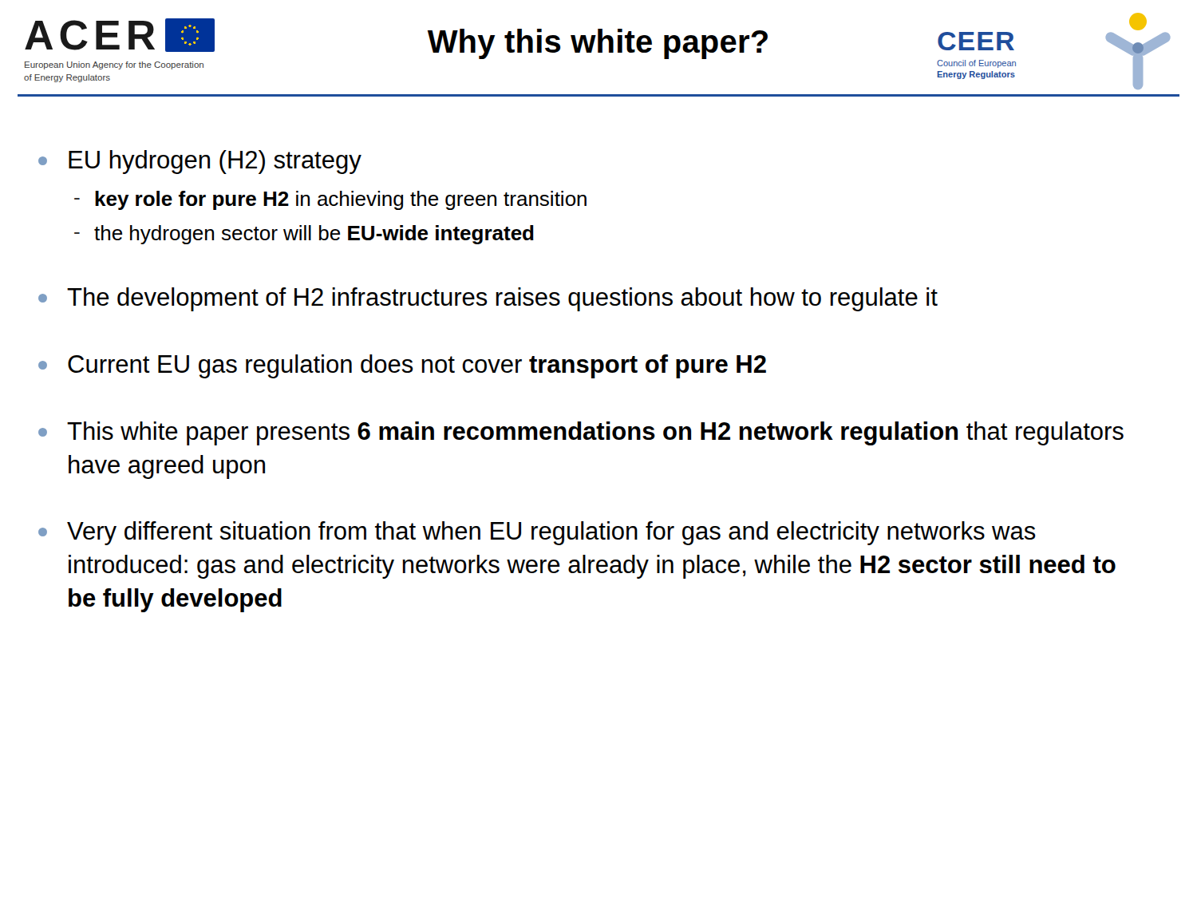ACER
European Union Agency for the Cooperation
of Energy Regulators
Why this white paper?
CEER
Council of European
Energy Regulators
EU hydrogen (H2) strategy
key role for pure H2 in achieving the green transition
the hydrogen sector will be EU-wide integrated
The development of H2 infrastructures raises questions about how to regulate it
Current EU gas regulation does not cover transport of pure H2
This white paper presents 6 main recommendations on H2 network regulation that regulators have agreed upon
Very different situation from that when EU regulation for gas and electricity networks was introduced: gas and electricity networks were already in place, while the H2 sector still need to be fully developed